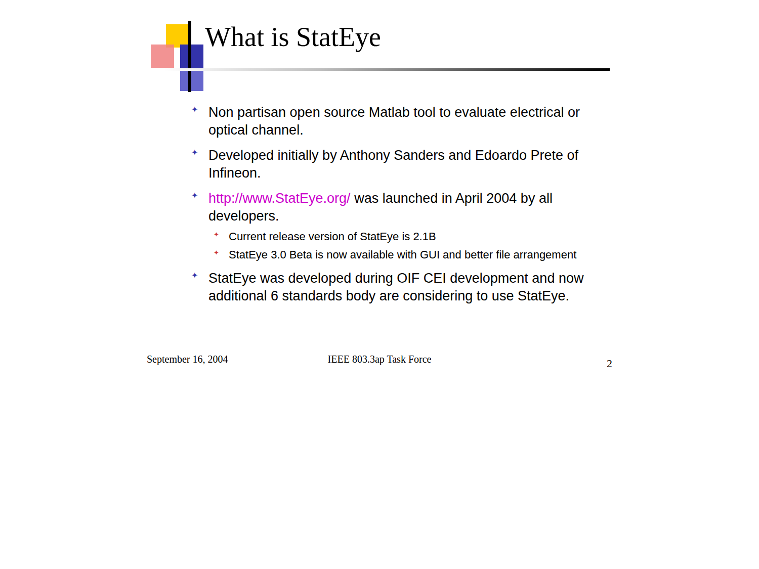What is StatEye
Non partisan open source Matlab tool to evaluate electrical or optical channel.
Developed initially by Anthony Sanders and Edoardo Prete of Infineon.
http://www.StatEye.org/ was launched in April 2004 by all developers.
Current release version of StatEye is 2.1B
StatEye 3.0 Beta is now available with GUI and better file arrangement
StatEye was developed during OIF CEI development and now additional 6 standards body are considering to use StatEye.
September 16, 2004
IEEE 803.3ap Task Force
2